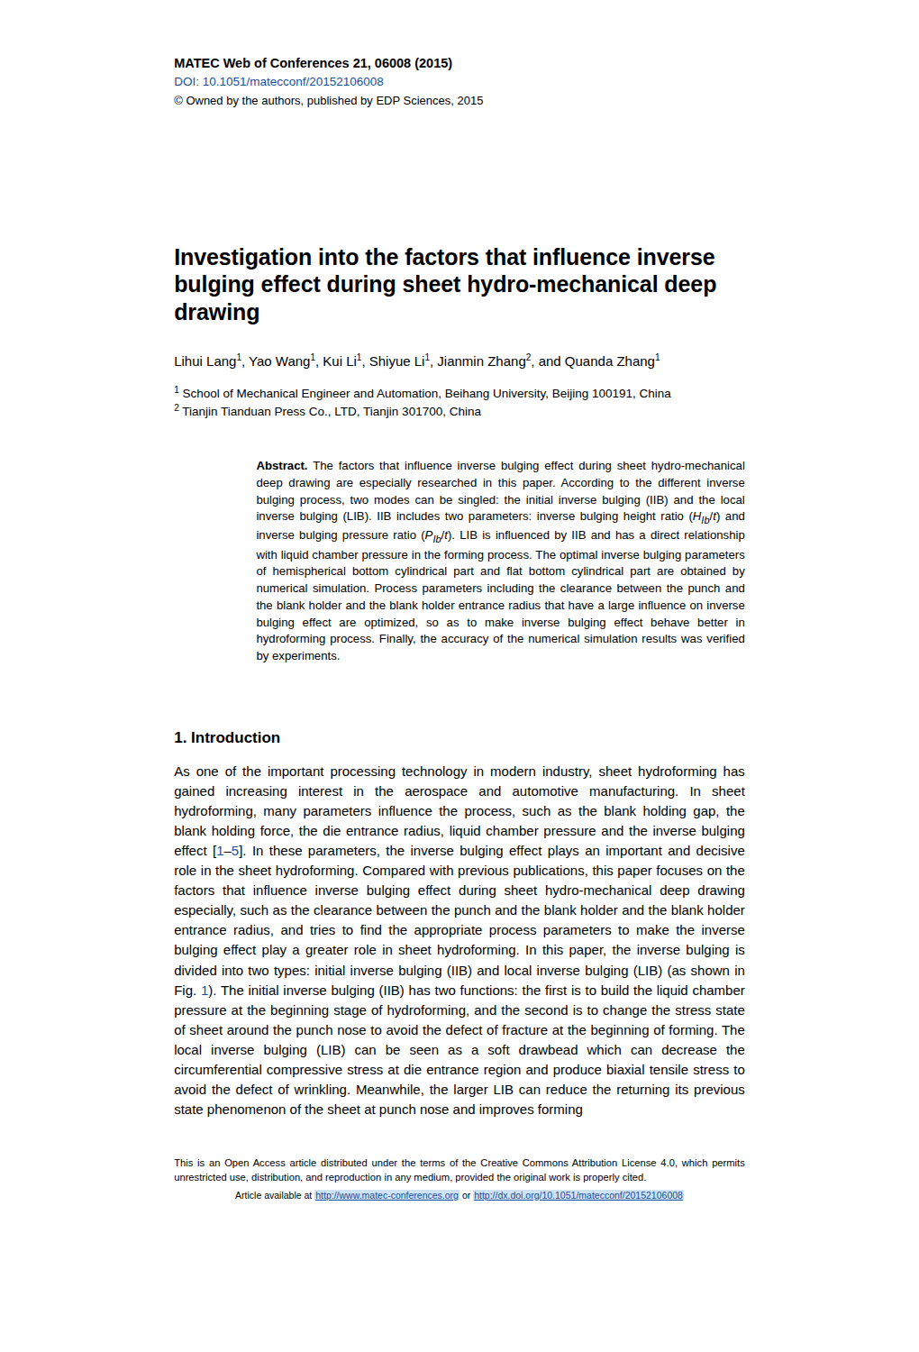MATEC Web of Conferences 21, 06008 (2015)
DOI: 10.1051/matecconf/20152106008
© Owned by the authors, published by EDP Sciences, 2015
Investigation into the factors that influence inverse bulging effect during sheet hydro-mechanical deep drawing
Lihui Lang1, Yao Wang1, Kui Li1, Shiyue Li1, Jianmin Zhang2, and Quanda Zhang1
1 School of Mechanical Engineer and Automation, Beihang University, Beijing 100191, China
2 Tianjin Tianduan Press Co., LTD, Tianjin 301700, China
Abstract. The factors that influence inverse bulging effect during sheet hydro-mechanical deep drawing are especially researched in this paper. According to the different inverse bulging process, two modes can be singled: the initial inverse bulging (IIB) and the local inverse bulging (LIB). IIB includes two parameters: inverse bulging height ratio (HIb/t) and inverse bulging pressure ratio (PIb/t). LIB is influenced by IIB and has a direct relationship with liquid chamber pressure in the forming process. The optimal inverse bulging parameters of hemispherical bottom cylindrical part and flat bottom cylindrical part are obtained by numerical simulation. Process parameters including the clearance between the punch and the blank holder and the blank holder entrance radius that have a large influence on inverse bulging effect are optimized, so as to make inverse bulging effect behave better in hydroforming process. Finally, the accuracy of the numerical simulation results was verified by experiments.
1. Introduction
As one of the important processing technology in modern industry, sheet hydroforming has gained increasing interest in the aerospace and automotive manufacturing. In sheet hydroforming, many parameters influence the process, such as the blank holding gap, the blank holding force, the die entrance radius, liquid chamber pressure and the inverse bulging effect [1–5]. In these parameters, the inverse bulging effect plays an important and decisive role in the sheet hydroforming. Compared with previous publications, this paper focuses on the factors that influence inverse bulging effect during sheet hydro-mechanical deep drawing especially, such as the clearance between the punch and the blank holder and the blank holder entrance radius, and tries to find the appropriate process parameters to make the inverse bulging effect play a greater role in sheet hydroforming. In this paper, the inverse bulging is divided into two types: initial inverse bulging (IIB) and local inverse bulging (LIB) (as shown in Fig. 1). The initial inverse bulging (IIB) has two functions: the first is to build the liquid chamber pressure at the beginning stage of hydroforming, and the second is to change the stress state of sheet around the punch nose to avoid the defect of fracture at the beginning of forming. The local inverse bulging (LIB) can be seen as a soft drawbead which can decrease the circumferential compressive stress at die entrance region and produce biaxial tensile stress to avoid the defect of wrinkling. Meanwhile, the larger LIB can reduce the returning its previous state phenomenon of the sheet at punch nose and improves forming
This is an Open Access article distributed under the terms of the Creative Commons Attribution License 4.0, which permits unrestricted use, distribution, and reproduction in any medium, provided the original work is properly cited.
Article available at http://www.matec-conferences.org or http://dx.doi.org/10.1051/matecconf/20152106008